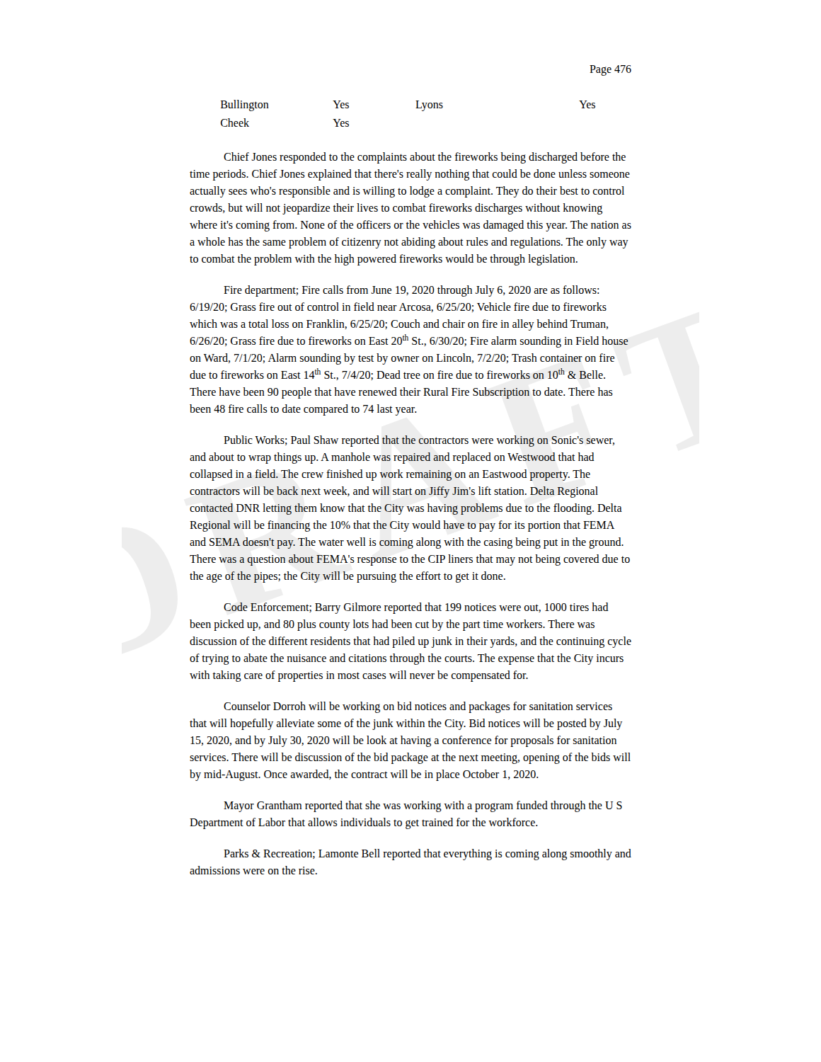DRAFT
Page 476
| Bullington | Yes | Lyons | Yes |
| Cheek | Yes | | |
Chief Jones responded to the complaints about the fireworks being discharged before the time periods. Chief Jones explained that there's really nothing that could be done unless someone actually sees who's responsible and is willing to lodge a complaint. They do their best to control crowds, but will not jeopardize their lives to combat fireworks discharges without knowing where it's coming from. None of the officers or the vehicles was damaged this year. The nation as a whole has the same problem of citizenry not abiding about rules and regulations. The only way to combat the problem with the high powered fireworks would be through legislation.
Fire department; Fire calls from June 19, 2020 through July 6, 2020 are as follows: 6/19/20; Grass fire out of control in field near Arcosa, 6/25/20; Vehicle fire due to fireworks which was a total loss on Franklin, 6/25/20; Couch and chair on fire in alley behind Truman, 6/26/20; Grass fire due to fireworks on East 20th St., 6/30/20; Fire alarm sounding in Field house on Ward, 7/1/20; Alarm sounding by test by owner on Lincoln, 7/2/20; Trash container on fire due to fireworks on East 14th St., 7/4/20; Dead tree on fire due to fireworks on 10th & Belle. There have been 90 people that have renewed their Rural Fire Subscription to date. There has been 48 fire calls to date compared to 74 last year.
Public Works; Paul Shaw reported that the contractors were working on Sonic's sewer, and about to wrap things up. A manhole was repaired and replaced on Westwood that had collapsed in a field. The crew finished up work remaining on an Eastwood property. The contractors will be back next week, and will start on Jiffy Jim's lift station. Delta Regional contacted DNR letting them know that the City was having problems due to the flooding. Delta Regional will be financing the 10% that the City would have to pay for its portion that FEMA and SEMA doesn't pay. The water well is coming along with the casing being put in the ground. There was a question about FEMA's response to the CIP liners that may not being covered due to the age of the pipes; the City will be pursuing the effort to get it done.
Code Enforcement; Barry Gilmore reported that 199 notices were out, 1000 tires had been picked up, and 80 plus county lots had been cut by the part time workers. There was discussion of the different residents that had piled up junk in their yards, and the continuing cycle of trying to abate the nuisance and citations through the courts. The expense that the City incurs with taking care of properties in most cases will never be compensated for.
Counselor Dorroh will be working on bid notices and packages for sanitation services that will hopefully alleviate some of the junk within the City. Bid notices will be posted by July 15, 2020, and by July 30, 2020 will be look at having a conference for proposals for sanitation services. There will be discussion of the bid package at the next meeting, opening of the bids will by mid-August. Once awarded, the contract will be in place October 1, 2020.
Mayor Grantham reported that she was working with a program funded through the U S Department of Labor that allows individuals to get trained for the workforce.
Parks & Recreation; Lamonte Bell reported that everything is coming along smoothly and admissions were on the rise.